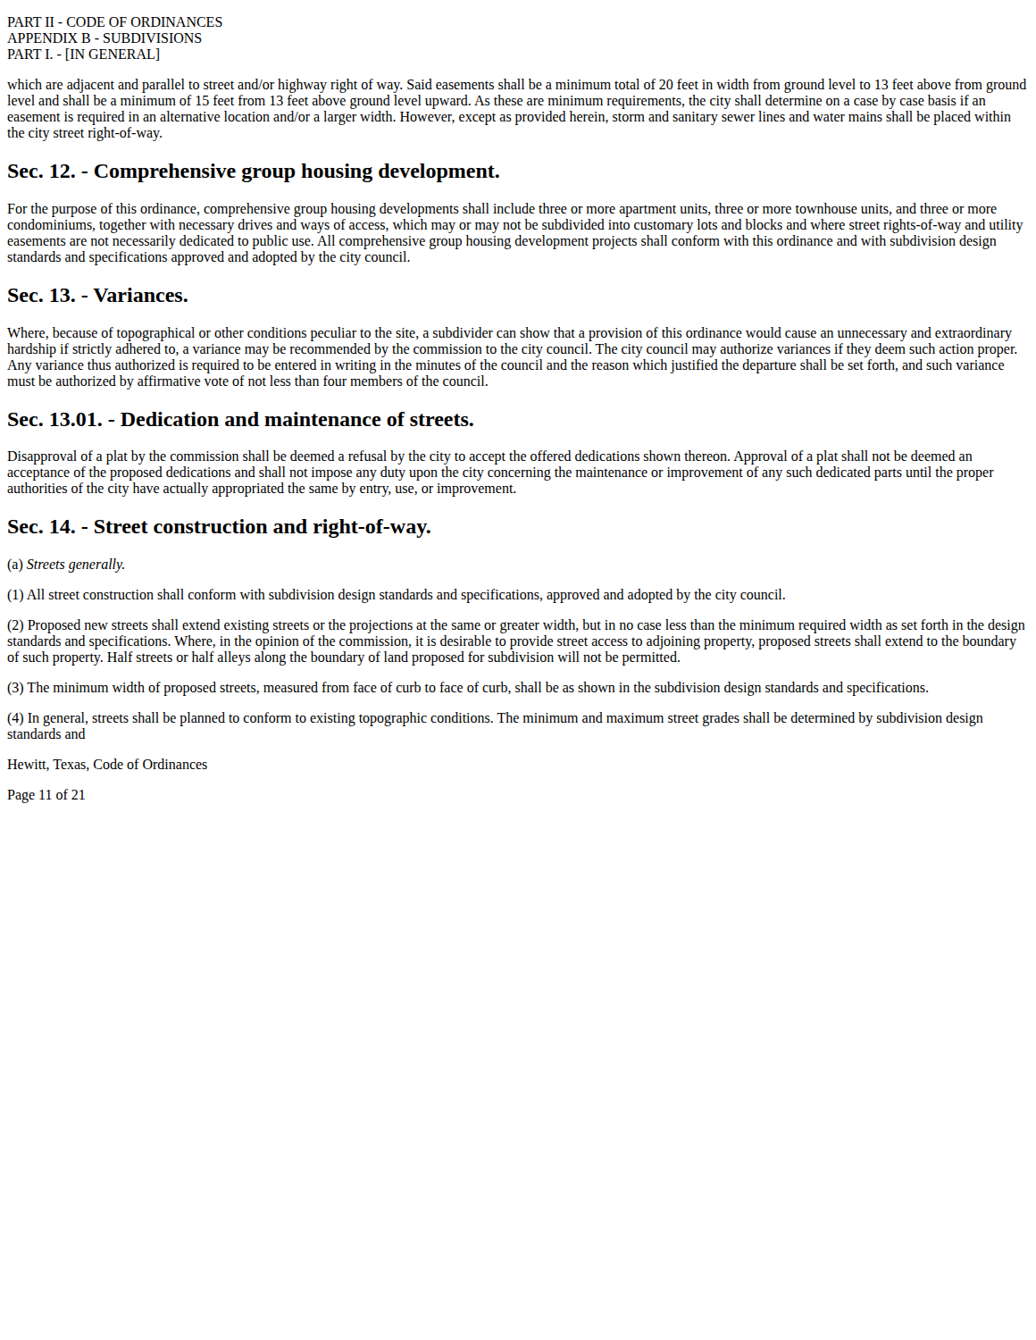PART II - CODE OF ORDINANCES
APPENDIX B - SUBDIVISIONS
PART I. - [IN GENERAL]
which are adjacent and parallel to street and/or highway right of way. Said easements shall be a minimum total of 20 feet in width from ground level to 13 feet above from ground level and shall be a minimum of 15 feet from 13 feet above ground level upward. As these are minimum requirements, the city shall determine on a case by case basis if an easement is required in an alternative location and/or a larger width. However, except as provided herein, storm and sanitary sewer lines and water mains shall be placed within the city street right-of-way.
Sec. 12. - Comprehensive group housing development.
For the purpose of this ordinance, comprehensive group housing developments shall include three or more apartment units, three or more townhouse units, and three or more condominiums, together with necessary drives and ways of access, which may or may not be subdivided into customary lots and blocks and where street rights-of-way and utility easements are not necessarily dedicated to public use. All comprehensive group housing development projects shall conform with this ordinance and with subdivision design standards and specifications approved and adopted by the city council.
Sec. 13. - Variances.
Where, because of topographical or other conditions peculiar to the site, a subdivider can show that a provision of this ordinance would cause an unnecessary and extraordinary hardship if strictly adhered to, a variance may be recommended by the commission to the city council. The city council may authorize variances if they deem such action proper. Any variance thus authorized is required to be entered in writing in the minutes of the council and the reason which justified the departure shall be set forth, and such variance must be authorized by affirmative vote of not less than four members of the council.
Sec. 13.01. - Dedication and maintenance of streets.
Disapproval of a plat by the commission shall be deemed a refusal by the city to accept the offered dedications shown thereon. Approval of a plat shall not be deemed an acceptance of the proposed dedications and shall not impose any duty upon the city concerning the maintenance or improvement of any such dedicated parts until the proper authorities of the city have actually appropriated the same by entry, use, or improvement.
Sec. 14. - Street construction and right-of-way.
(a) Streets generally.
(1) All street construction shall conform with subdivision design standards and specifications, approved and adopted by the city council.
(2) Proposed new streets shall extend existing streets or the projections at the same or greater width, but in no case less than the minimum required width as set forth in the design standards and specifications. Where, in the opinion of the commission, it is desirable to provide street access to adjoining property, proposed streets shall extend to the boundary of such property. Half streets or half alleys along the boundary of land proposed for subdivision will not be permitted.
(3) The minimum width of proposed streets, measured from face of curb to face of curb, shall be as shown in the subdivision design standards and specifications.
(4) In general, streets shall be planned to conform to existing topographic conditions. The minimum and maximum street grades shall be determined by subdivision design standards and
Hewitt, Texas, Code of Ordinances
Page 11 of 21